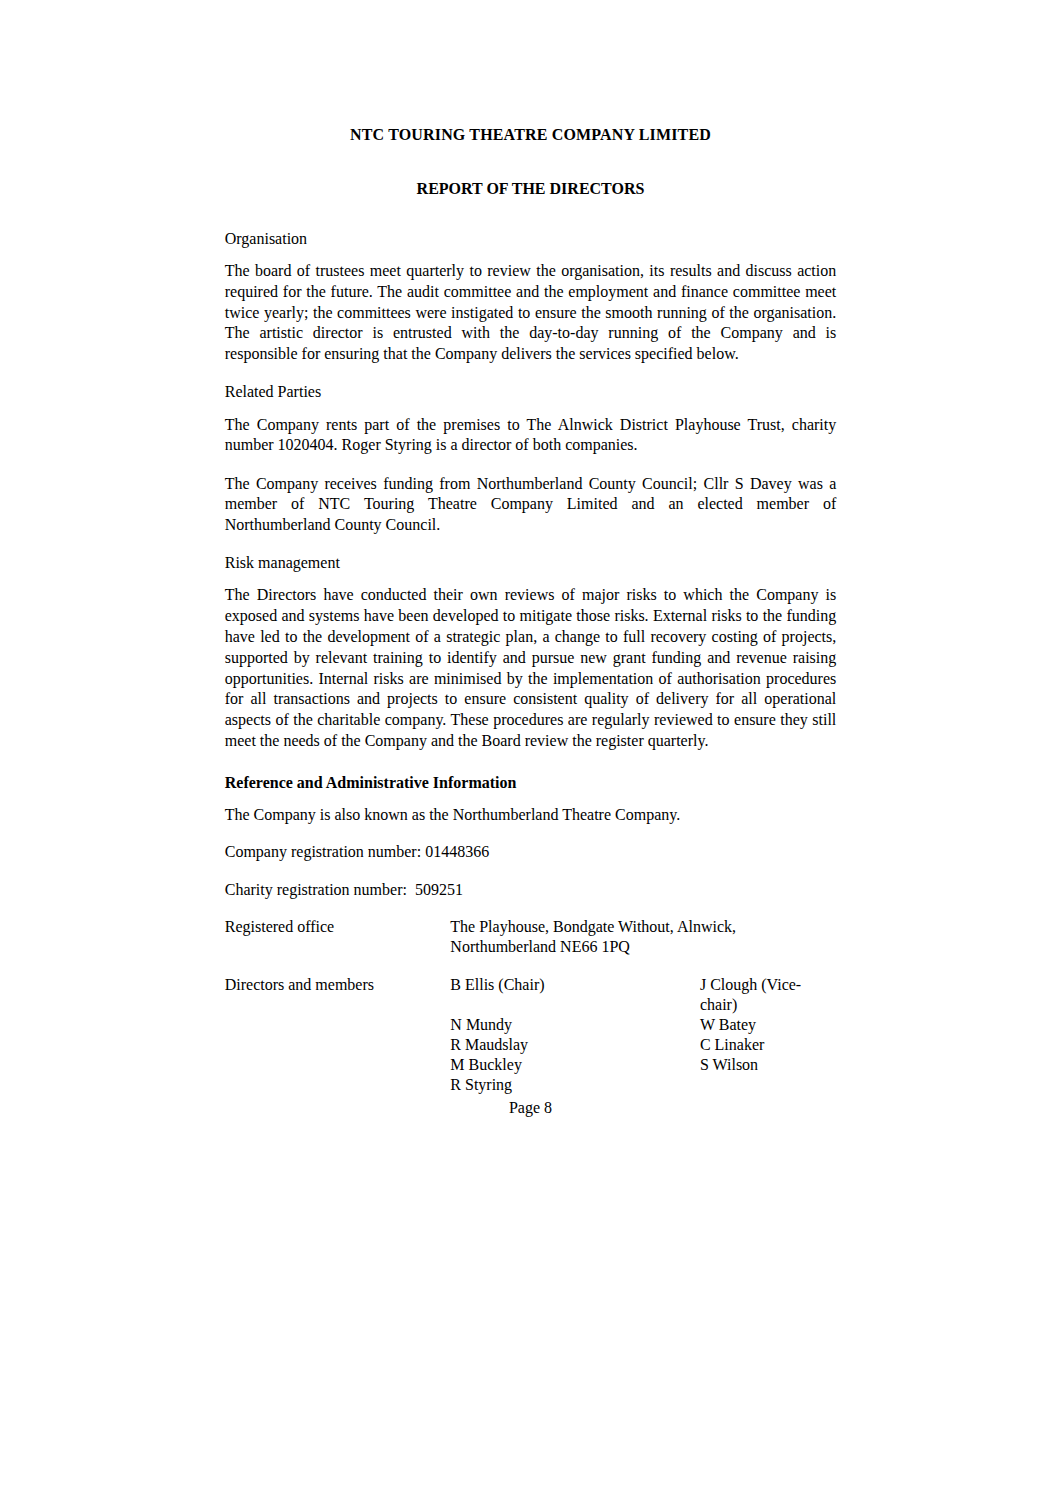NTC TOURING THEATRE COMPANY LIMITED
REPORT OF THE DIRECTORS
Organisation
The board of trustees meet quarterly to review the organisation, its results and discuss action required for the future. The audit committee and the employment and finance committee meet twice yearly; the committees were instigated to ensure the smooth running of the organisation. The artistic director is entrusted with the day-to-day running of the Company and is responsible for ensuring that the Company delivers the services specified below.
Related Parties
The Company rents part of the premises to The Alnwick District Playhouse Trust, charity number 1020404. Roger Styring is a director of both companies.
The Company receives funding from Northumberland County Council; Cllr S Davey was a member of NTC Touring Theatre Company Limited and an elected member of Northumberland County Council.
Risk management
The Directors have conducted their own reviews of major risks to which the Company is exposed and systems have been developed to mitigate those risks. External risks to the funding have led to the development of a strategic plan, a change to full recovery costing of projects, supported by relevant training to identify and pursue new grant funding and revenue raising opportunities. Internal risks are minimised by the implementation of authorisation procedures for all transactions and projects to ensure consistent quality of delivery for all operational aspects of the charitable company. These procedures are regularly reviewed to ensure they still meet the needs of the Company and the Board review the register quarterly.
Reference and Administrative Information
The Company is also known as the Northumberland Theatre Company.
Company registration number: 01448366
Charity registration number: 509251
| Registered office | The Playhouse, Bondgate Without, Alnwick, Northumberland NE66 1PQ |
| Directors and members | B Ellis (Chair) | J Clough (Vice-chair) |
| | N Mundy | W Batey |
| | R Maudslay | C Linaker |
| | M Buckley | S Wilson |
| | R Styring | |
Page 8